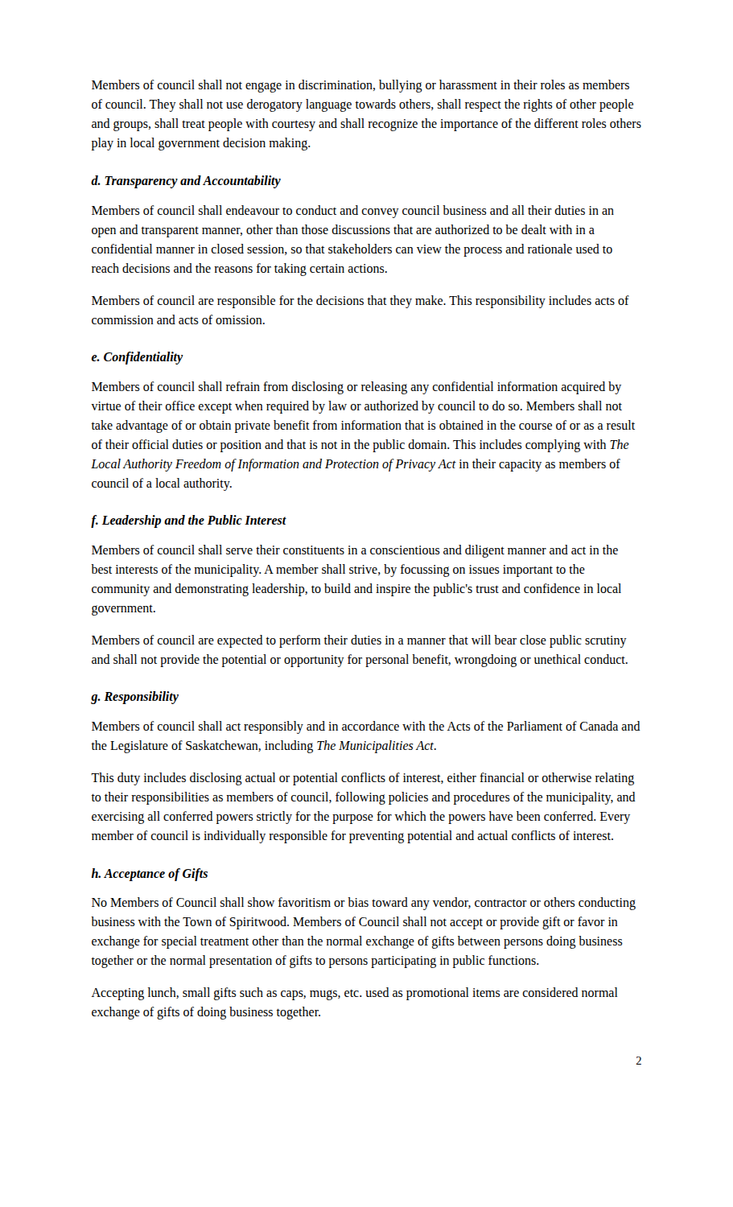Members of council shall not engage in discrimination, bullying or harassment in their roles as members of council. They shall not use derogatory language towards others, shall respect the rights of other people and groups, shall treat people with courtesy and shall recognize the importance of the different roles others play in local government decision making.
d. Transparency and Accountability
Members of council shall endeavour to conduct and convey council business and all their duties in an open and transparent manner, other than those discussions that are authorized to be dealt with in a confidential manner in closed session, so that stakeholders can view the process and rationale used to reach decisions and the reasons for taking certain actions.
Members of council are responsible for the decisions that they make. This responsibility includes acts of commission and acts of omission.
e. Confidentiality
Members of council shall refrain from disclosing or releasing any confidential information acquired by virtue of their office except when required by law or authorized by council to do so. Members shall not take advantage of or obtain private benefit from information that is obtained in the course of or as a result of their official duties or position and that is not in the public domain. This includes complying with The Local Authority Freedom of Information and Protection of Privacy Act in their capacity as members of council of a local authority.
f. Leadership and the Public Interest
Members of council shall serve their constituents in a conscientious and diligent manner and act in the best interests of the municipality. A member shall strive, by focussing on issues important to the community and demonstrating leadership, to build and inspire the public's trust and confidence in local government.
Members of council are expected to perform their duties in a manner that will bear close public scrutiny and shall not provide the potential or opportunity for personal benefit, wrongdoing or unethical conduct.
g. Responsibility
Members of council shall act responsibly and in accordance with the Acts of the Parliament of Canada and the Legislature of Saskatchewan, including The Municipalities Act.
This duty includes disclosing actual or potential conflicts of interest, either financial or otherwise relating to their responsibilities as members of council, following policies and procedures of the municipality, and exercising all conferred powers strictly for the purpose for which the powers have been conferred. Every member of council is individually responsible for preventing potential and actual conflicts of interest.
h. Acceptance of Gifts
No Members of Council shall show favoritism or bias toward any vendor, contractor or others conducting business with the Town of Spiritwood. Members of Council shall not accept or provide gift or favor in exchange for special treatment other than the normal exchange of gifts between persons doing business together or the normal presentation of gifts to persons participating in public functions.
Accepting lunch, small gifts such as caps, mugs, etc. used as promotional items are considered normal exchange of gifts of doing business together.
2